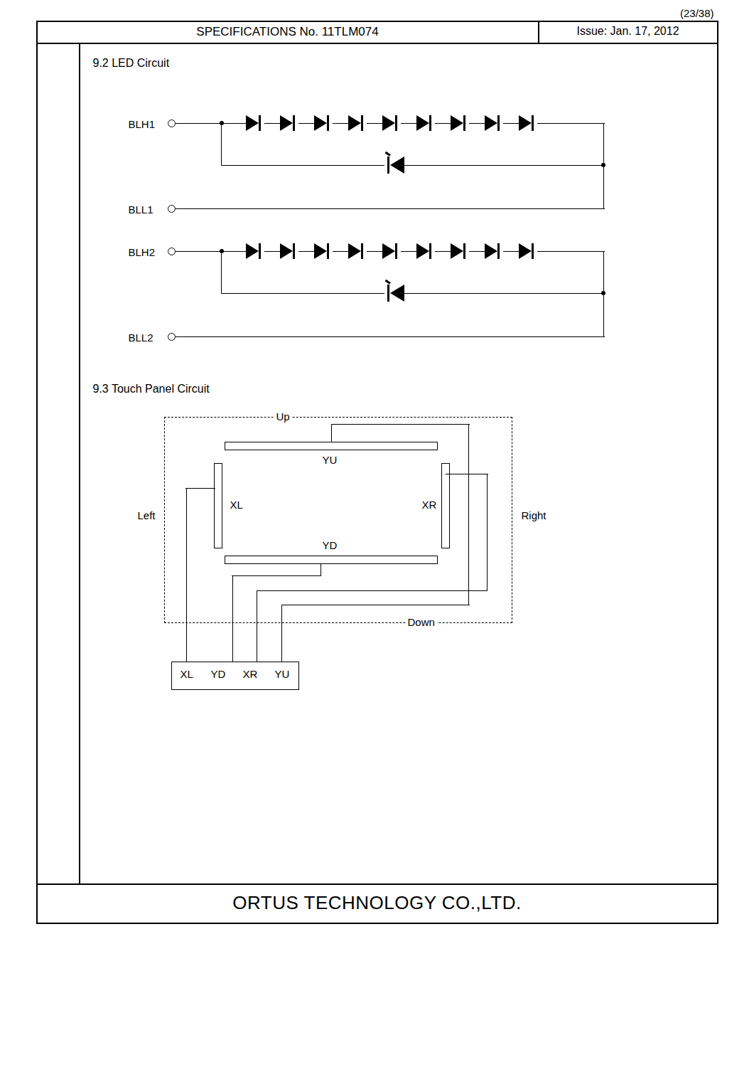(23/38)
SPECIFICATIONS No. 11TLM074
Issue: Jan. 17, 2012
9.2 LED Circuit
BLH1
BLL1
BLH2
BLL2
9.3 Touch Panel Circuit
Up
Down
Left
Right
YU
YD
XL
XR
XL YD XR YU
ORTUS TECHNOLOGY CO.,LTD.